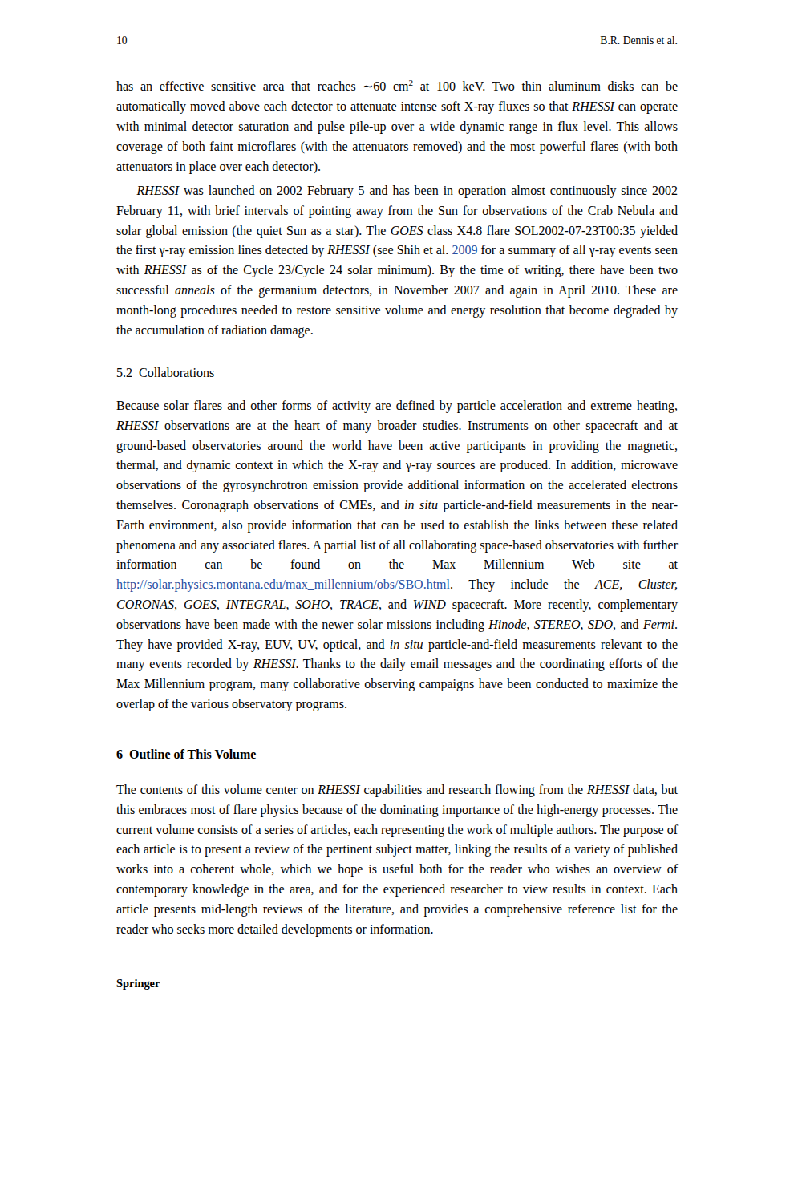10 B.R. Dennis et al.
has an effective sensitive area that reaches ∼60 cm2 at 100 keV. Two thin aluminum disks can be automatically moved above each detector to attenuate intense soft X-ray fluxes so that RHESSI can operate with minimal detector saturation and pulse pile-up over a wide dynamic range in flux level. This allows coverage of both faint microflares (with the attenuators removed) and the most powerful flares (with both attenuators in place over each detector).
RHESSI was launched on 2002 February 5 and has been in operation almost continuously since 2002 February 11, with brief intervals of pointing away from the Sun for observations of the Crab Nebula and solar global emission (the quiet Sun as a star). The GOES class X4.8 flare SOL2002-07-23T00:35 yielded the first γ-ray emission lines detected by RHESSI (see Shih et al. 2009 for a summary of all γ-ray events seen with RHESSI as of the Cycle 23/Cycle 24 solar minimum). By the time of writing, there have been two successful anneals of the germanium detectors, in November 2007 and again in April 2010. These are month-long procedures needed to restore sensitive volume and energy resolution that become degraded by the accumulation of radiation damage.
5.2 Collaborations
Because solar flares and other forms of activity are defined by particle acceleration and extreme heating, RHESSI observations are at the heart of many broader studies. Instruments on other spacecraft and at ground-based observatories around the world have been active participants in providing the magnetic, thermal, and dynamic context in which the X-ray and γ-ray sources are produced. In addition, microwave observations of the gyrosynchrotron emission provide additional information on the accelerated electrons themselves. Coronagraph observations of CMEs, and in situ particle-and-field measurements in the near-Earth environment, also provide information that can be used to establish the links between these related phenomena and any associated flares. A partial list of all collaborating space-based observatories with further information can be found on the Max Millennium Web site at http://solar.physics.montana.edu/max_millennium/obs/SBO.html. They include the ACE, Cluster, CORONAS, GOES, INTEGRAL, SOHO, TRACE, and WIND spacecraft. More recently, complementary observations have been made with the newer solar missions including Hinode, STEREO, SDO, and Fermi. They have provided X-ray, EUV, UV, optical, and in situ particle-and-field measurements relevant to the many events recorded by RHESSI. Thanks to the daily email messages and the coordinating efforts of the Max Millennium program, many collaborative observing campaigns have been conducted to maximize the overlap of the various observatory programs.
6 Outline of This Volume
The contents of this volume center on RHESSI capabilities and research flowing from the RHESSI data, but this embraces most of flare physics because of the dominating importance of the high-energy processes. The current volume consists of a series of articles, each representing the work of multiple authors. The purpose of each article is to present a review of the pertinent subject matter, linking the results of a variety of published works into a coherent whole, which we hope is useful both for the reader who wishes an overview of contemporary knowledge in the area, and for the experienced researcher to view results in context. Each article presents mid-length reviews of the literature, and provides a comprehensive reference list for the reader who seeks more detailed developments or information.
Springer